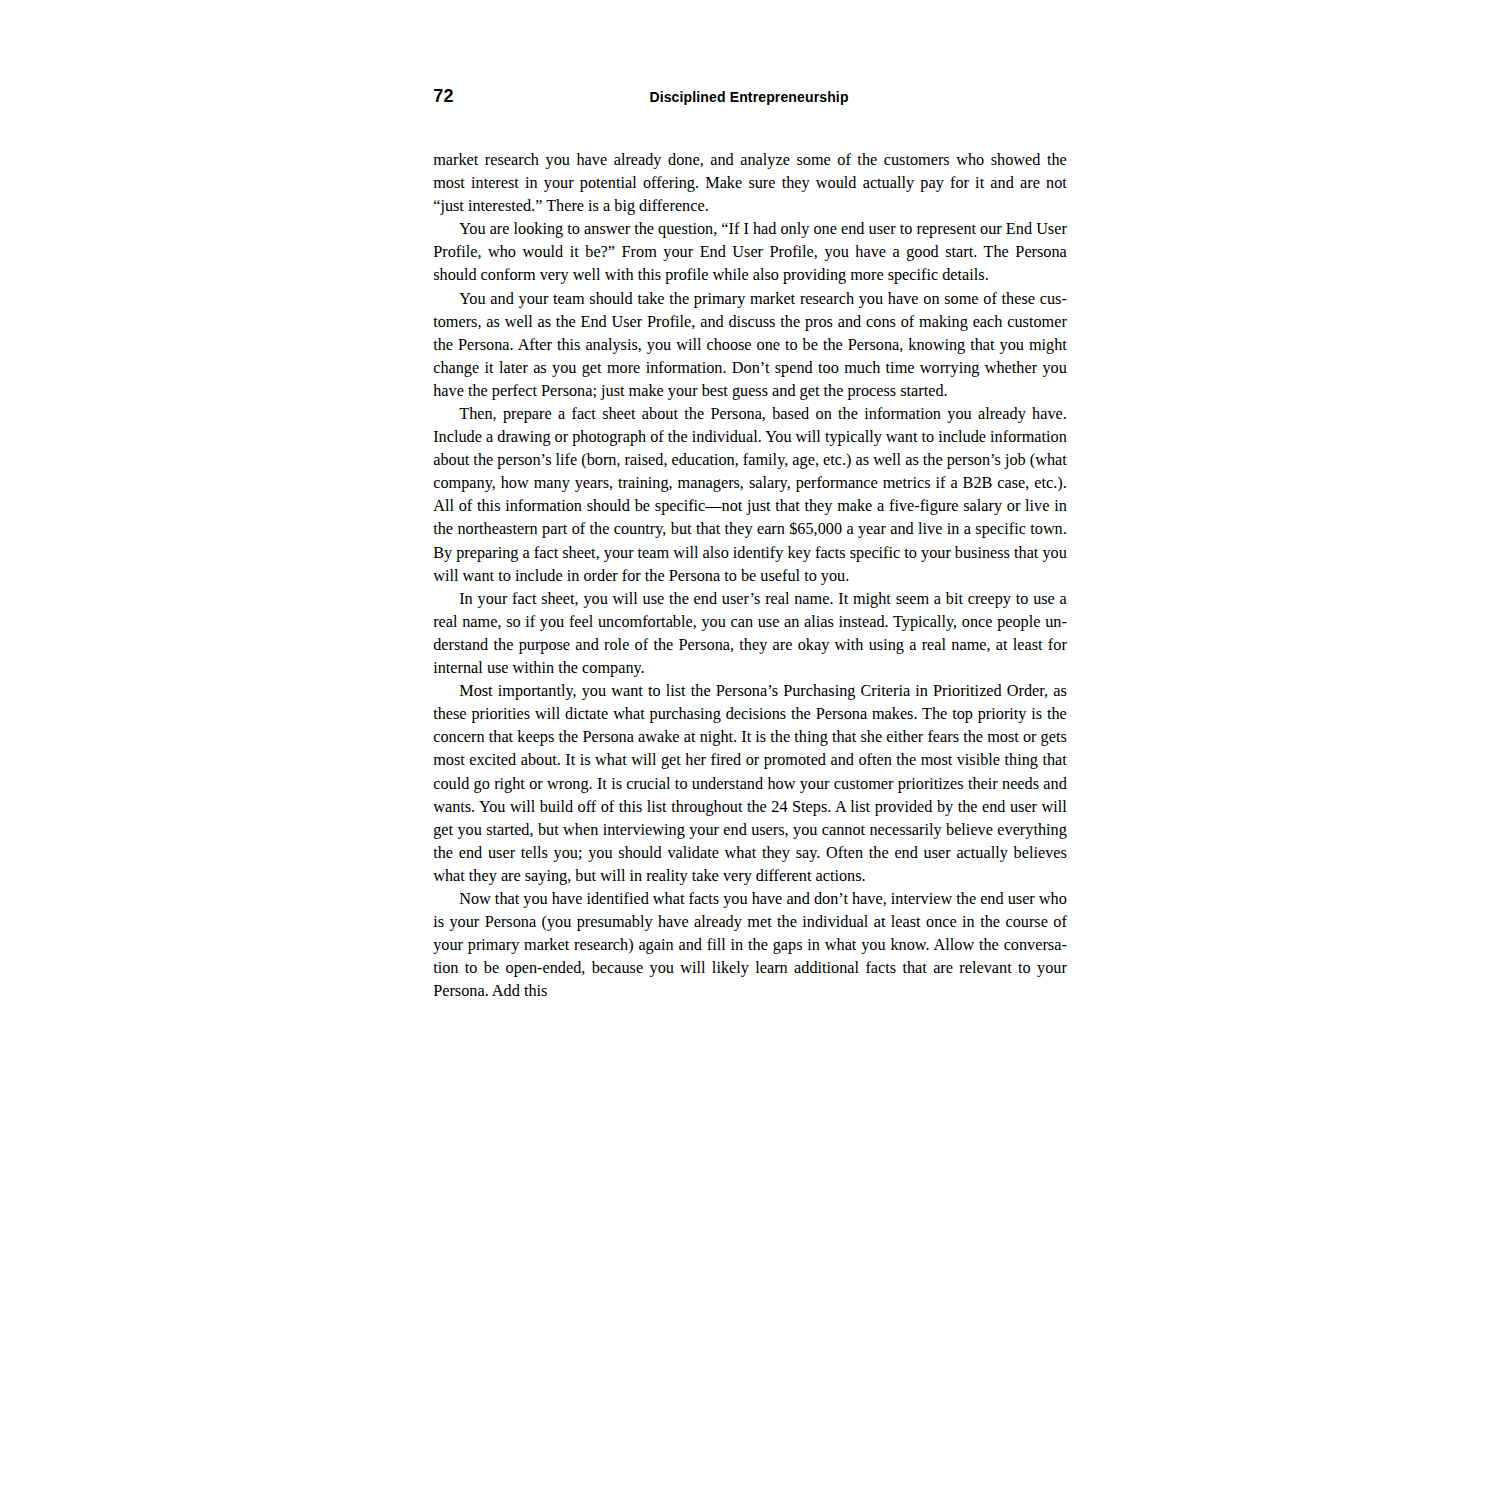72 Disciplined Entrepreneurship
market research you have already done, and analyze some of the customers who showed the most interest in your potential offering. Make sure they would actually pay for it and are not “just interested.” There is a big difference.
You are looking to answer the question, “If I had only one end user to represent our End User Profile, who would it be?” From your End User Profile, you have a good start. The Persona should conform very well with this profile while also providing more specific details.
You and your team should take the primary market research you have on some of these customers, as well as the End User Profile, and discuss the pros and cons of making each customer the Persona. After this analysis, you will choose one to be the Persona, knowing that you might change it later as you get more information. Don’t spend too much time worrying whether you have the perfect Persona; just make your best guess and get the process started.
Then, prepare a fact sheet about the Persona, based on the information you already have. Include a drawing or photograph of the individual. You will typically want to include information about the person’s life (born, raised, education, family, age, etc.) as well as the person’s job (what company, how many years, training, managers, salary, performance metrics if a B2B case, etc.). All of this information should be specific—not just that they make a five-figure salary or live in the northeastern part of the country, but that they earn $65,000 a year and live in a specific town. By preparing a fact sheet, your team will also identify key facts specific to your business that you will want to include in order for the Persona to be useful to you.
In your fact sheet, you will use the end user’s real name. It might seem a bit creepy to use a real name, so if you feel uncomfortable, you can use an alias instead. Typically, once people understand the purpose and role of the Persona, they are okay with using a real name, at least for internal use within the company.
Most importantly, you want to list the Persona’s Purchasing Criteria in Prioritized Order, as these priorities will dictate what purchasing decisions the Persona makes. The top priority is the concern that keeps the Persona awake at night. It is the thing that she either fears the most or gets most excited about. It is what will get her fired or promoted and often the most visible thing that could go right or wrong. It is crucial to understand how your customer prioritizes their needs and wants. You will build off of this list throughout the 24 Steps. A list provided by the end user will get you started, but when interviewing your end users, you cannot necessarily believe everything the end user tells you; you should validate what they say. Often the end user actually believes what they are saying, but will in reality take very different actions.
Now that you have identified what facts you have and don’t have, interview the end user who is your Persona (you presumably have already met the individual at least once in the course of your primary market research) again and fill in the gaps in what you know. Allow the conversation to be open-ended, because you will likely learn additional facts that are relevant to your Persona. Add this